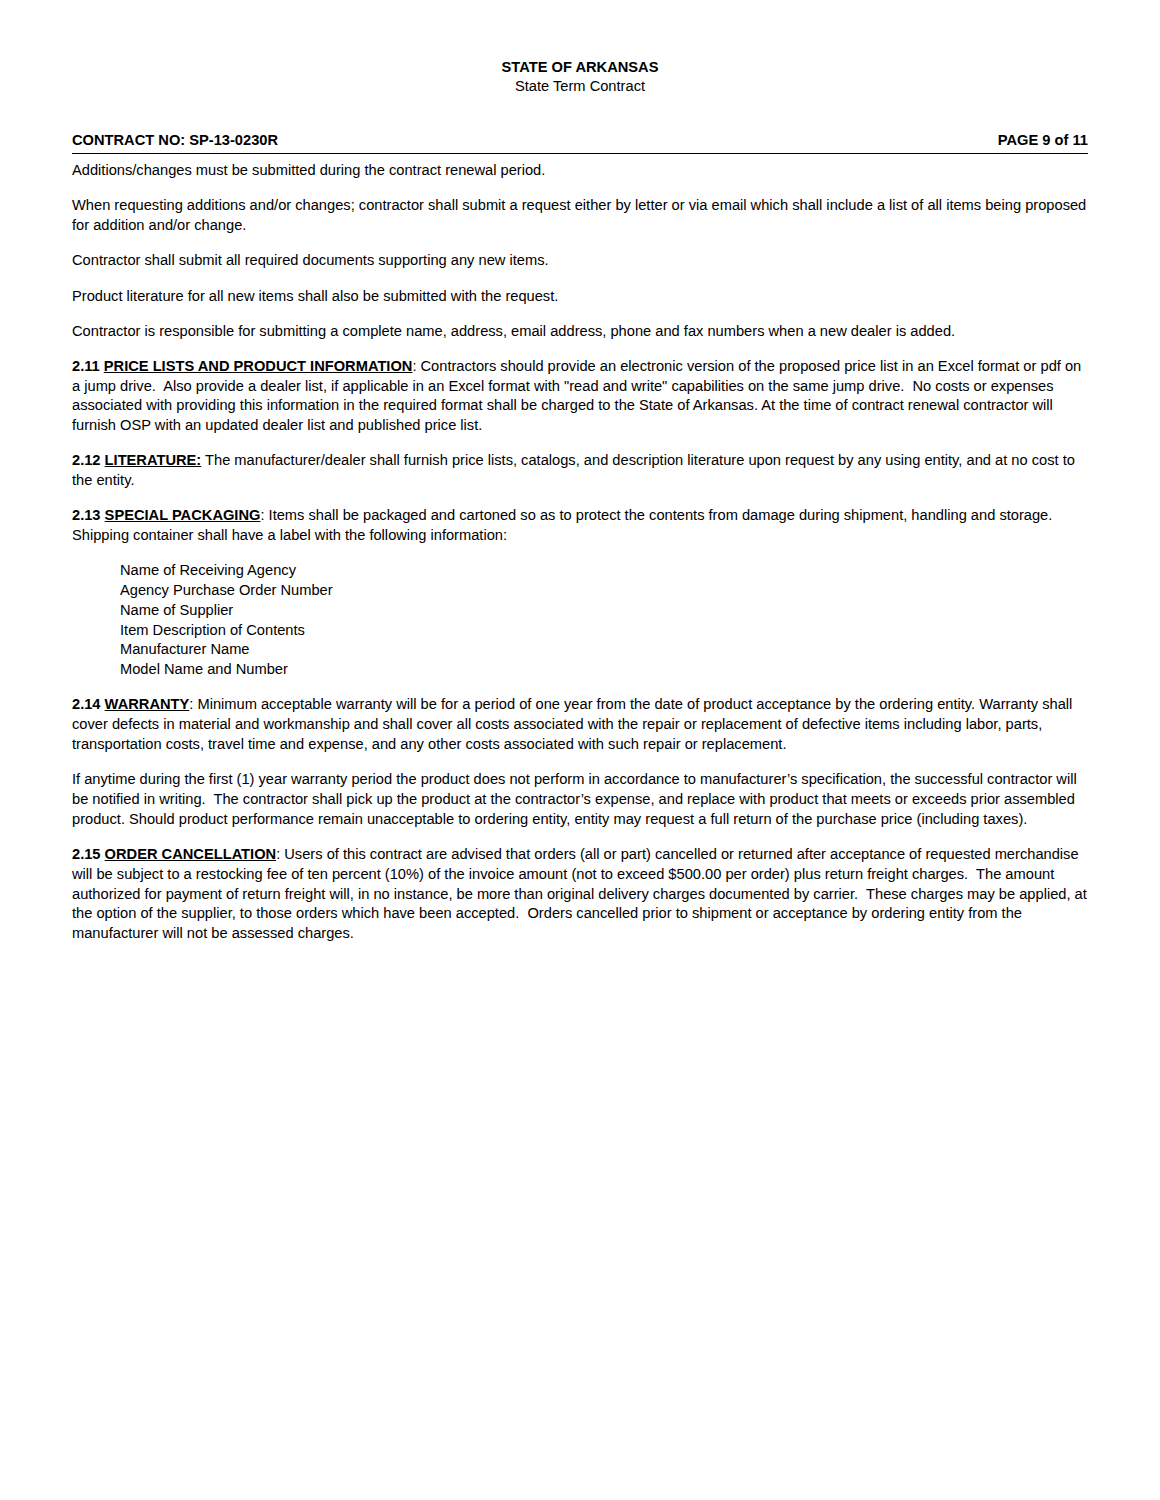STATE OF ARKANSAS State Term Contract
CONTRACT NO: SP-13-0230R PAGE 9 of 11
Additions/changes must be submitted during the contract renewal period.
When requesting additions and/or changes; contractor shall submit a request either by letter or via email which shall include a list of all items being proposed for addition and/or change.
Contractor shall submit all required documents supporting any new items.
Product literature for all new items shall also be submitted with the request.
Contractor is responsible for submitting a complete name, address, email address, phone and fax numbers when a new dealer is added.
2.11 PRICE LISTS AND PRODUCT INFORMATION: Contractors should provide an electronic version of the proposed price list in an Excel format or pdf on a jump drive. Also provide a dealer list, if applicable in an Excel format with "read and write" capabilities on the same jump drive. No costs or expenses associated with providing this information in the required format shall be charged to the State of Arkansas. At the time of contract renewal contractor will furnish OSP with an updated dealer list and published price list.
2.12 LITERATURE: The manufacturer/dealer shall furnish price lists, catalogs, and description literature upon request by any using entity, and at no cost to the entity.
2.13 SPECIAL PACKAGING: Items shall be packaged and cartoned so as to protect the contents from damage during shipment, handling and storage. Shipping container shall have a label with the following information:
Name of Receiving Agency
Agency Purchase Order Number
Name of Supplier
Item Description of Contents
Manufacturer Name
Model Name and Number
2.14 WARRANTY: Minimum acceptable warranty will be for a period of one year from the date of product acceptance by the ordering entity. Warranty shall cover defects in material and workmanship and shall cover all costs associated with the repair or replacement of defective items including labor, parts, transportation costs, travel time and expense, and any other costs associated with such repair or replacement.
If anytime during the first (1) year warranty period the product does not perform in accordance to manufacturer’s specification, the successful contractor will be notified in writing. The contractor shall pick up the product at the contractor’s expense, and replace with product that meets or exceeds prior assembled product. Should product performance remain unacceptable to ordering entity, entity may request a full return of the purchase price (including taxes).
2.15 ORDER CANCELLATION: Users of this contract are advised that orders (all or part) cancelled or returned after acceptance of requested merchandise will be subject to a restocking fee of ten percent (10%) of the invoice amount (not to exceed $500.00 per order) plus return freight charges. The amount authorized for payment of return freight will, in no instance, be more than original delivery charges documented by carrier. These charges may be applied, at the option of the supplier, to those orders which have been accepted. Orders cancelled prior to shipment or acceptance by ordering entity from the manufacturer will not be assessed charges.